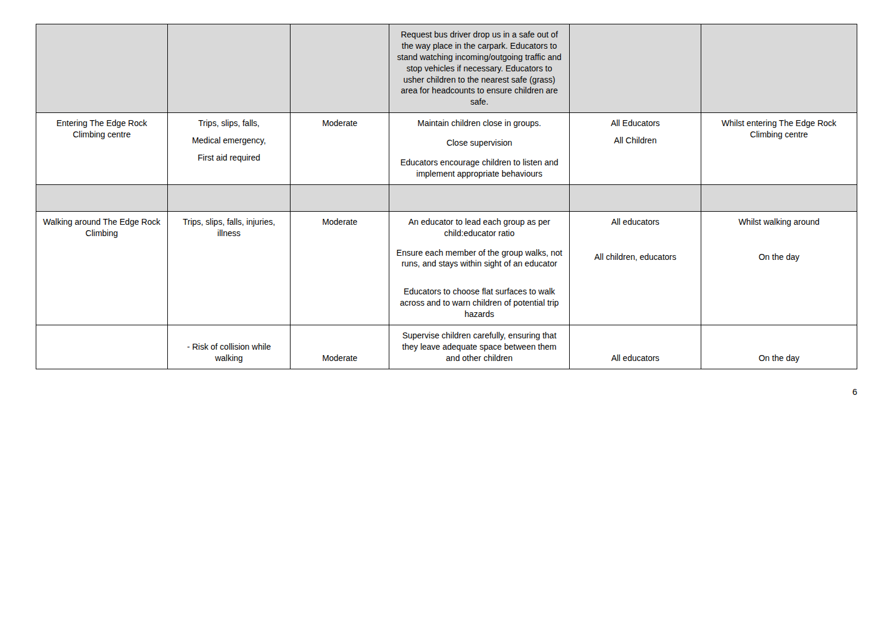| | | | Request bus driver drop us in a safe out of the way place in the carpark. Educators to stand watching incoming/outgoing traffic and stop vehicles if necessary. Educators to usher children to the nearest safe (grass) area for headcounts to ensure children are safe. | | |
| Entering The Edge Rock Climbing centre | Trips, slips, falls, Medical emergency, First aid required | Moderate | Maintain children close in groups. Close supervision Educators encourage children to listen and implement appropriate behaviours | All Educators All Children | Whilst entering The Edge Rock Climbing centre |
| Walking around The Edge Rock Climbing | Trips, slips, falls, injuries, illness | Moderate | An educator to lead each group as per child:educator ratio Ensure each member of the group walks, not runs, and stays within sight of an educator Educators to choose flat surfaces to walk across and to warn children of potential trip hazards | All educators All children, educators | Whilst walking around On the day |
| | - Risk of collision while walking | Moderate | Supervise children carefully, ensuring that they leave adequate space between them and other children | All educators | On the day |
6